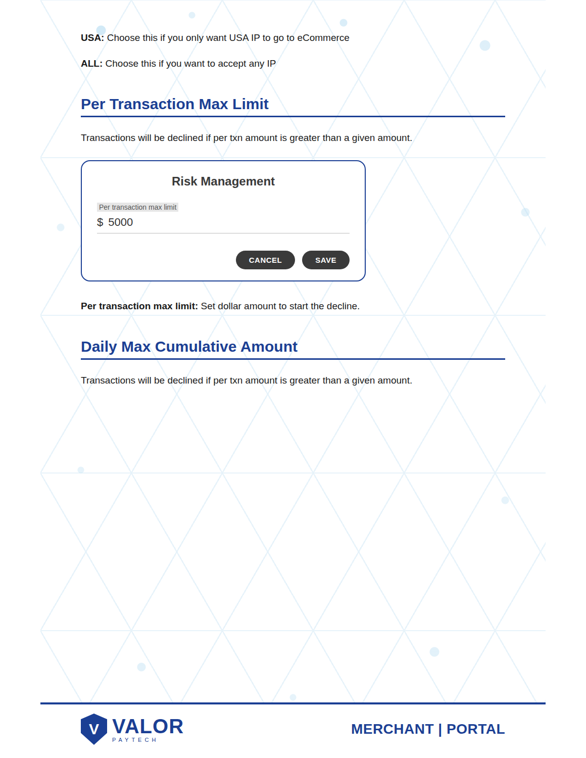USA: Choose this if you only want USA IP to go to eCommerce
ALL: Choose this if you want to accept any IP
Per Transaction Max Limit
Transactions will be declined if per txn amount is greater than a given amount.
Risk Management
Per transaction max limit
$5000
CANCEL SAVE
Per transaction max limit: Set dollar amount to start the decline.
Daily Max Cumulative Amount
Transactions will be declined if per txn amount is greater than a given amount.
V
VALOR
PAYTECH
MERCHANT | PORTAL